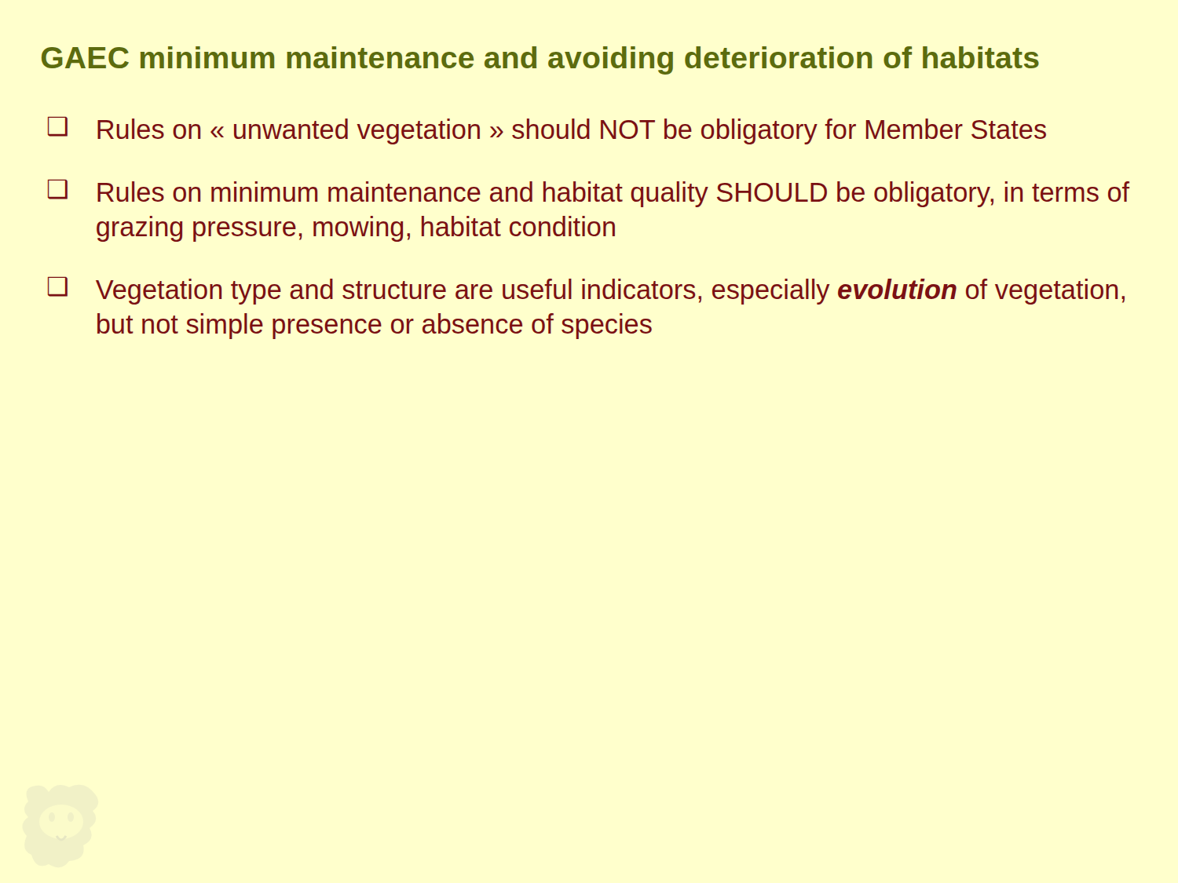GAEC minimum maintenance and avoiding deterioration of habitats
Rules on « unwanted vegetation » should NOT be obligatory for Member States
Rules on minimum maintenance and habitat quality SHOULD be obligatory, in terms of grazing pressure, mowing, habitat condition
Vegetation type and structure are useful indicators, especially evolution of vegetation, but not simple presence or absence of species